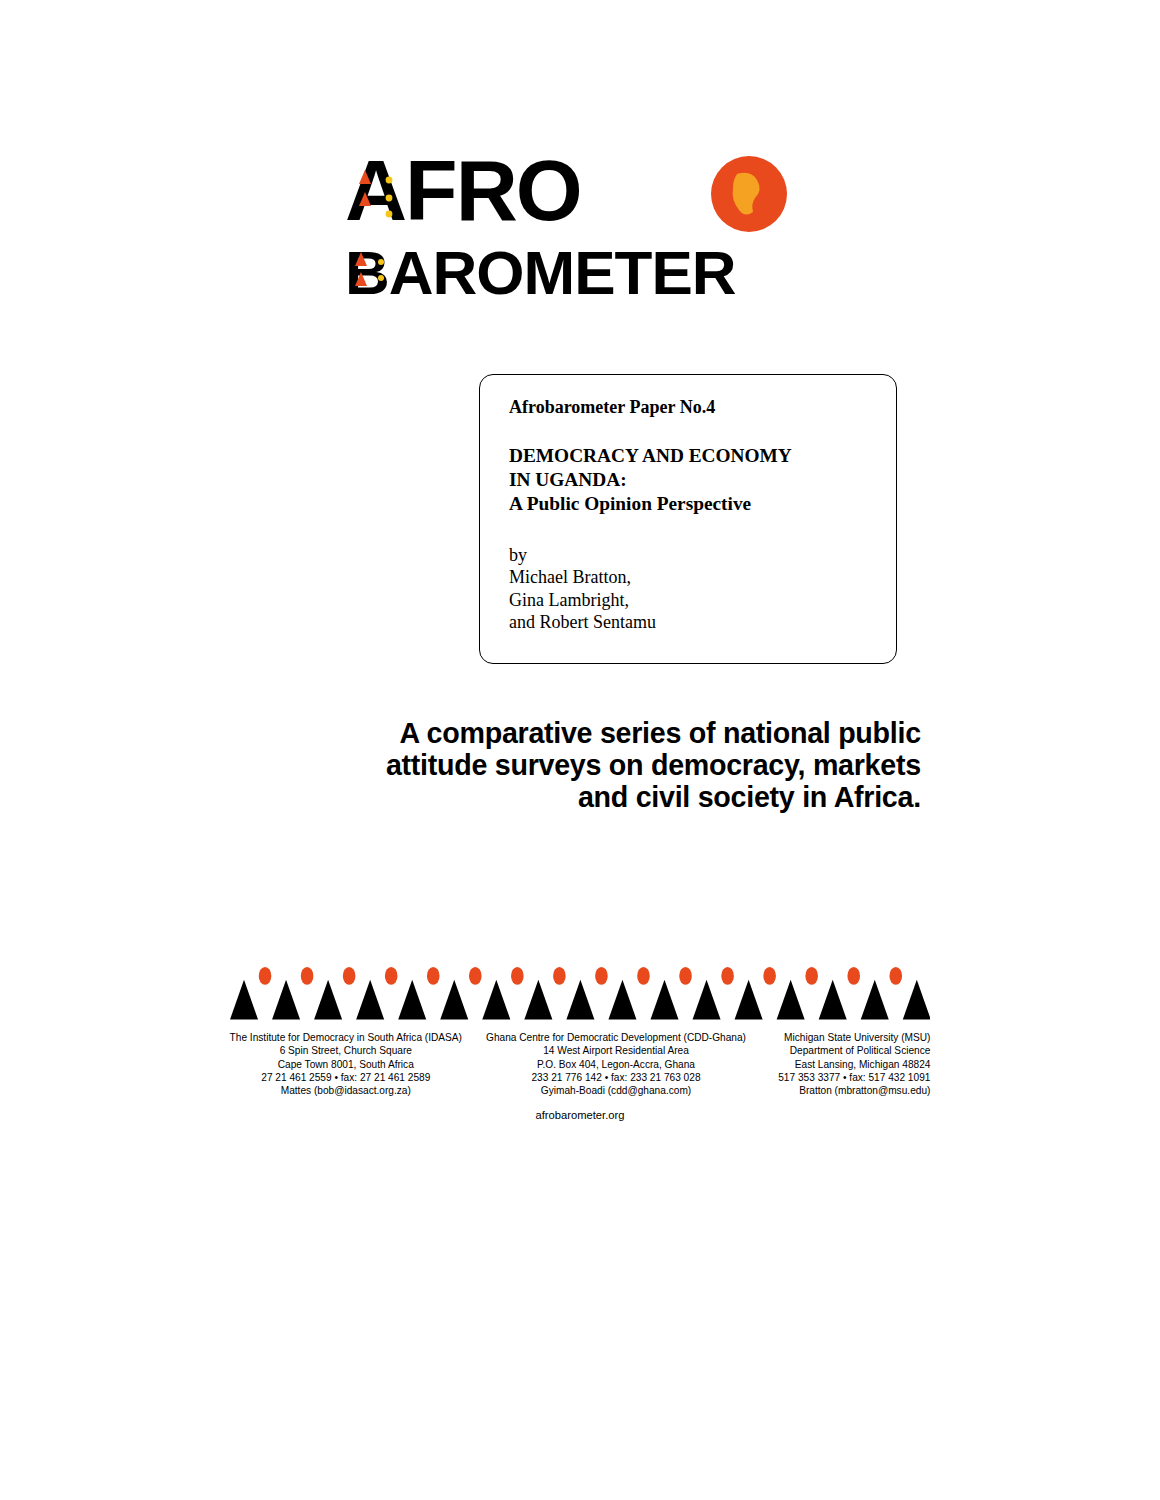AFRO BAROMETER
Afrobarometer Paper No.4
DEMOCRACY AND ECONOMY
IN UGANDA:
A Public Opinion Perspective
by
Michael Bratton,
Gina Lambright,
and Robert Sentamu
A comparative series of national public
attitude surveys on democracy, markets
and civil society in Africa.
The Institute for Democracy in South Africa (IDASA)
6 Spin Street, Church Square
Cape Town 8001, South Africa
27 21 461 2559 • fax: 27 21 461 2589
Mattes (bob@idasact.org.za)
Ghana Centre for Democratic Development (CDD-Ghana)
14 West Airport Residential Area
P.O. Box 404, Legon-Accra, Ghana
233 21 776 142 • fax: 233 21 763 028
Gyimah-Boadi (cdd@ghana.com)
Michigan State University (MSU)
Department of Political Science
East Lansing, Michigan 48824
517 353 3377 • fax: 517 432 1091
Bratton (mbratton@msu.edu)
afrobarometer.org